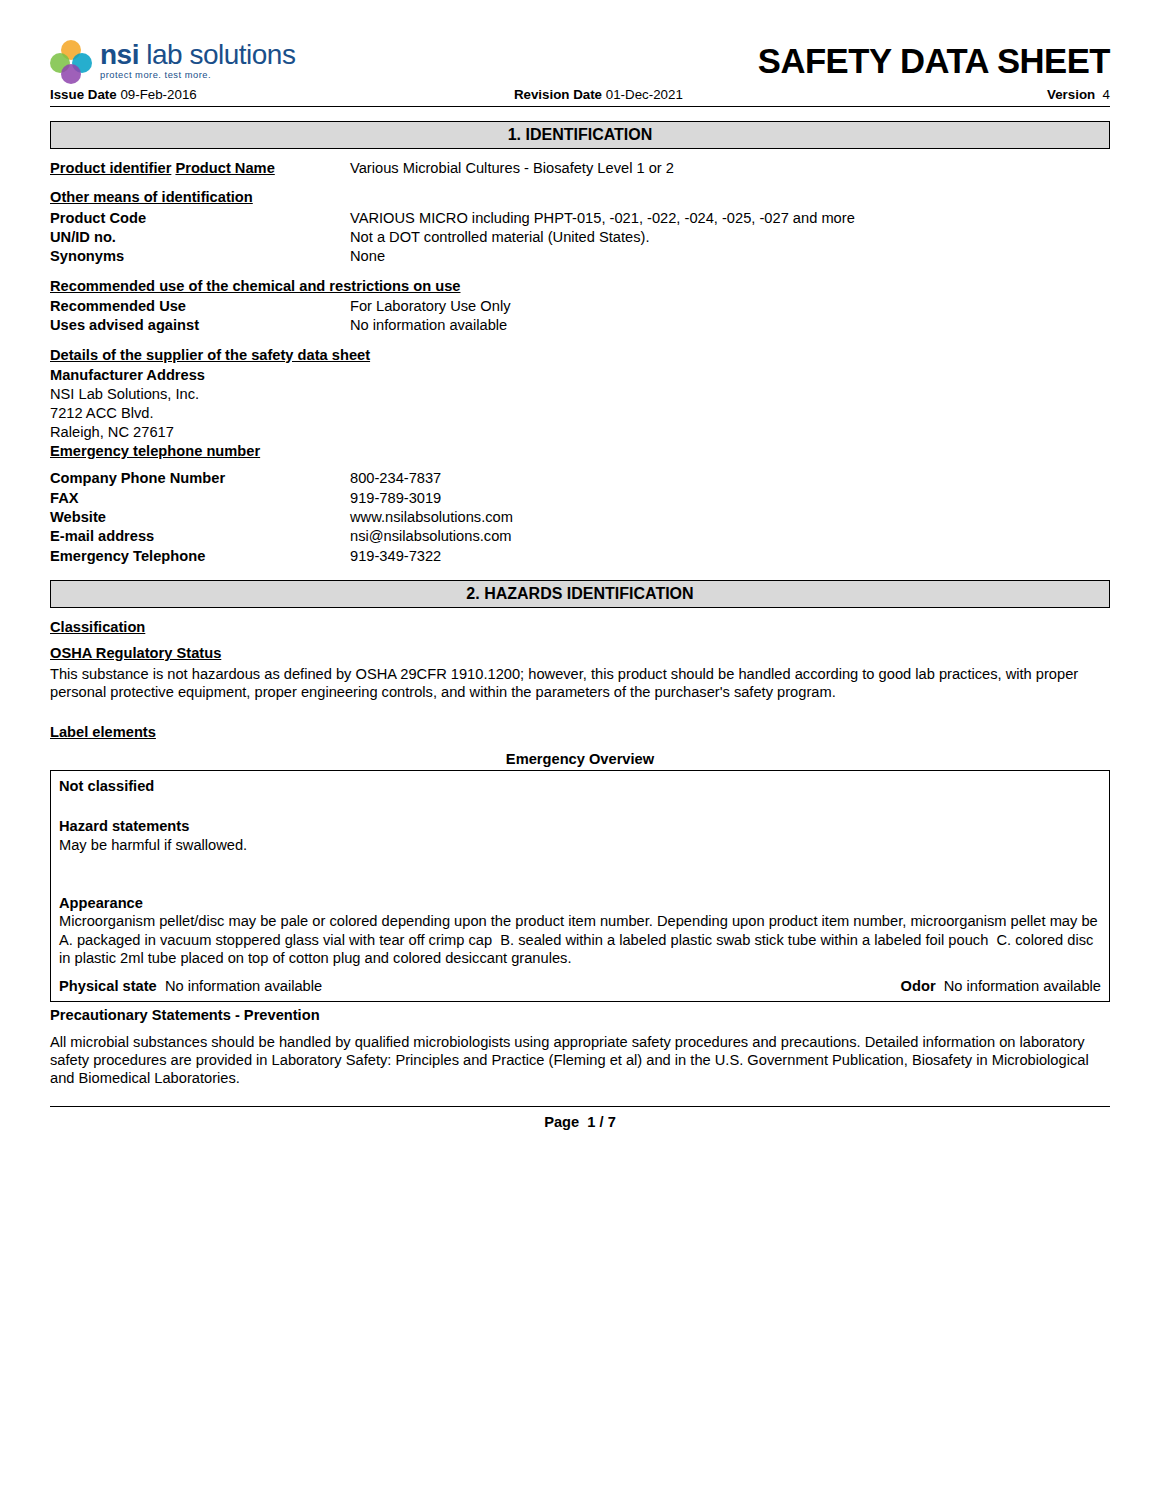nsi lab solutions
protect more. test more.
SAFETY DATA SHEET
Issue Date 09-Feb-2016
Revision Date 01-Dec-2021
Version 4
1. IDENTIFICATION
| Product identifier Product Name | Various Microbial Cultures - Biosafety Level 1 or 2 |
Other means of identification
| Product Code | VARIOUS MICRO including PHPT-015, -021, -022, -024, -025, -027 and more |
| UN/ID no. | Not a DOT controlled material (United States). |
| Synonyms | None |
Recommended use of the chemical and restrictions on use
| Recommended Use | For Laboratory Use Only |
| Uses advised against | No information available |
Details of the supplier of the safety data sheet
Manufacturer Address
NSI Lab Solutions, Inc.
7212 ACC Blvd.
Raleigh, NC 27617
Emergency telephone number
| Company Phone Number | 800-234-7837 |
| FAX | 919-789-3019 |
| Website | www.nsilabsolutions.com |
| E-mail address | nsi@nsilabsolutions.com |
| Emergency Telephone | 919-349-7322 |
2. HAZARDS IDENTIFICATION
Classification
OSHA Regulatory Status
This substance is not hazardous as defined by OSHA 29CFR 1910.1200; however, this product should be handled according to good lab practices, with proper personal protective equipment, proper engineering controls, and within the parameters of the purchaser's safety program.
Label elements
Emergency Overview
Not classified
Hazard statements
May be harmful if swallowed.
Appearance
Microorganism pellet/disc may be pale or colored depending upon the product item number. Depending upon product item number, microorganism pellet may be
A. packaged in vacuum stoppered glass vial with tear off crimp cap B. sealed within a labeled plastic swab stick tube within a labeled foil pouch C. colored disc in plastic 2ml tube placed on top of cotton plug and colored desiccant granules.
Physical state No information available
Odor No information available
Precautionary Statements - Prevention
All microbial substances should be handled by qualified microbiologists using appropriate safety procedures and precautions. Detailed information on laboratory safety procedures are provided in Laboratory Safety: Principles and Practice (Fleming et al) and in the U.S. Government Publication, Biosafety in Microbiological and Biomedical Laboratories.
Page 1 / 7